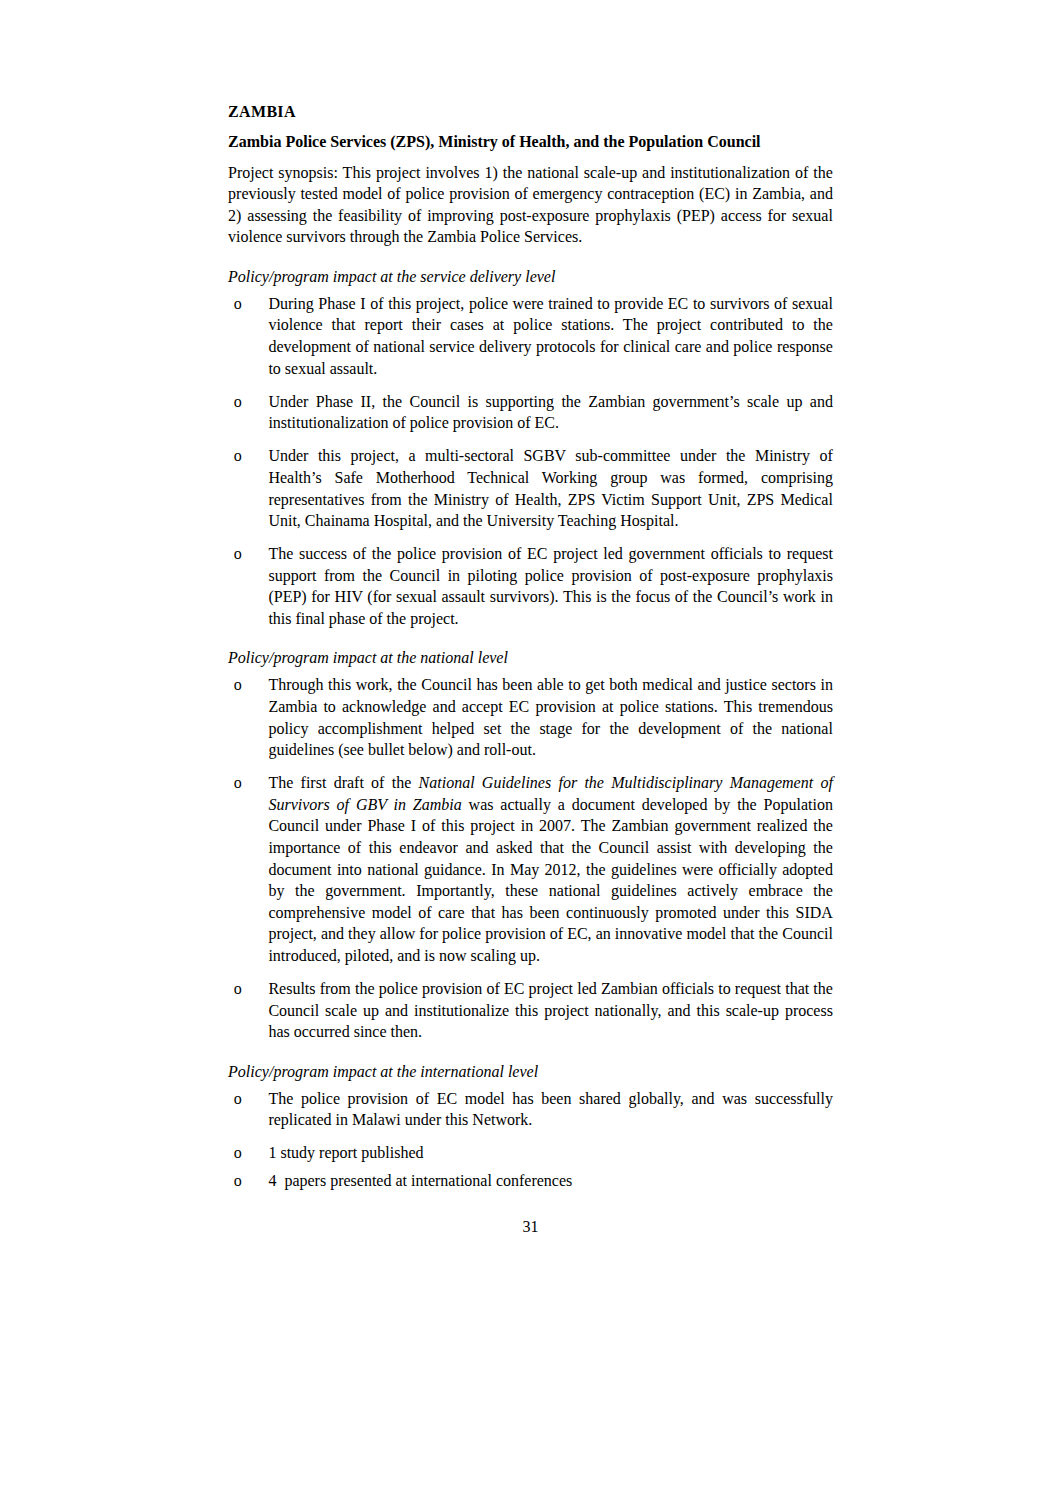ZAMBIA
Zambia Police Services (ZPS), Ministry of Health, and the Population Council
Project synopsis: This project involves 1) the national scale-up and institutionalization of the previously tested model of police provision of emergency contraception (EC) in Zambia, and 2) assessing the feasibility of improving post-exposure prophylaxis (PEP) access for sexual violence survivors through the Zambia Police Services.
Policy/program impact at the service delivery level
During Phase I of this project, police were trained to provide EC to survivors of sexual violence that report their cases at police stations. The project contributed to the development of national service delivery protocols for clinical care and police response to sexual assault.
Under Phase II, the Council is supporting the Zambian government’s scale up and institutionalization of police provision of EC.
Under this project, a multi-sectoral SGBV sub-committee under the Ministry of Health’s Safe Motherhood Technical Working group was formed, comprising representatives from the Ministry of Health, ZPS Victim Support Unit, ZPS Medical Unit, Chainama Hospital, and the University Teaching Hospital.
The success of the police provision of EC project led government officials to request support from the Council in piloting police provision of post-exposure prophylaxis (PEP) for HIV (for sexual assault survivors). This is the focus of the Council’s work in this final phase of the project.
Policy/program impact at the national level
Through this work, the Council has been able to get both medical and justice sectors in Zambia to acknowledge and accept EC provision at police stations. This tremendous policy accomplishment helped set the stage for the development of the national guidelines (see bullet below) and roll-out.
The first draft of the National Guidelines for the Multidisciplinary Management of Survivors of GBV in Zambia was actually a document developed by the Population Council under Phase I of this project in 2007. The Zambian government realized the importance of this endeavor and asked that the Council assist with developing the document into national guidance. In May 2012, the guidelines were officially adopted by the government. Importantly, these national guidelines actively embrace the comprehensive model of care that has been continuously promoted under this SIDA project, and they allow for police provision of EC, an innovative model that the Council introduced, piloted, and is now scaling up.
Results from the police provision of EC project led Zambian officials to request that the Council scale up and institutionalize this project nationally, and this scale-up process has occurred since then.
Policy/program impact at the international level
The police provision of EC model has been shared globally, and was successfully replicated in Malawi under this Network.
1 study report published
4 papers presented at international conferences
31